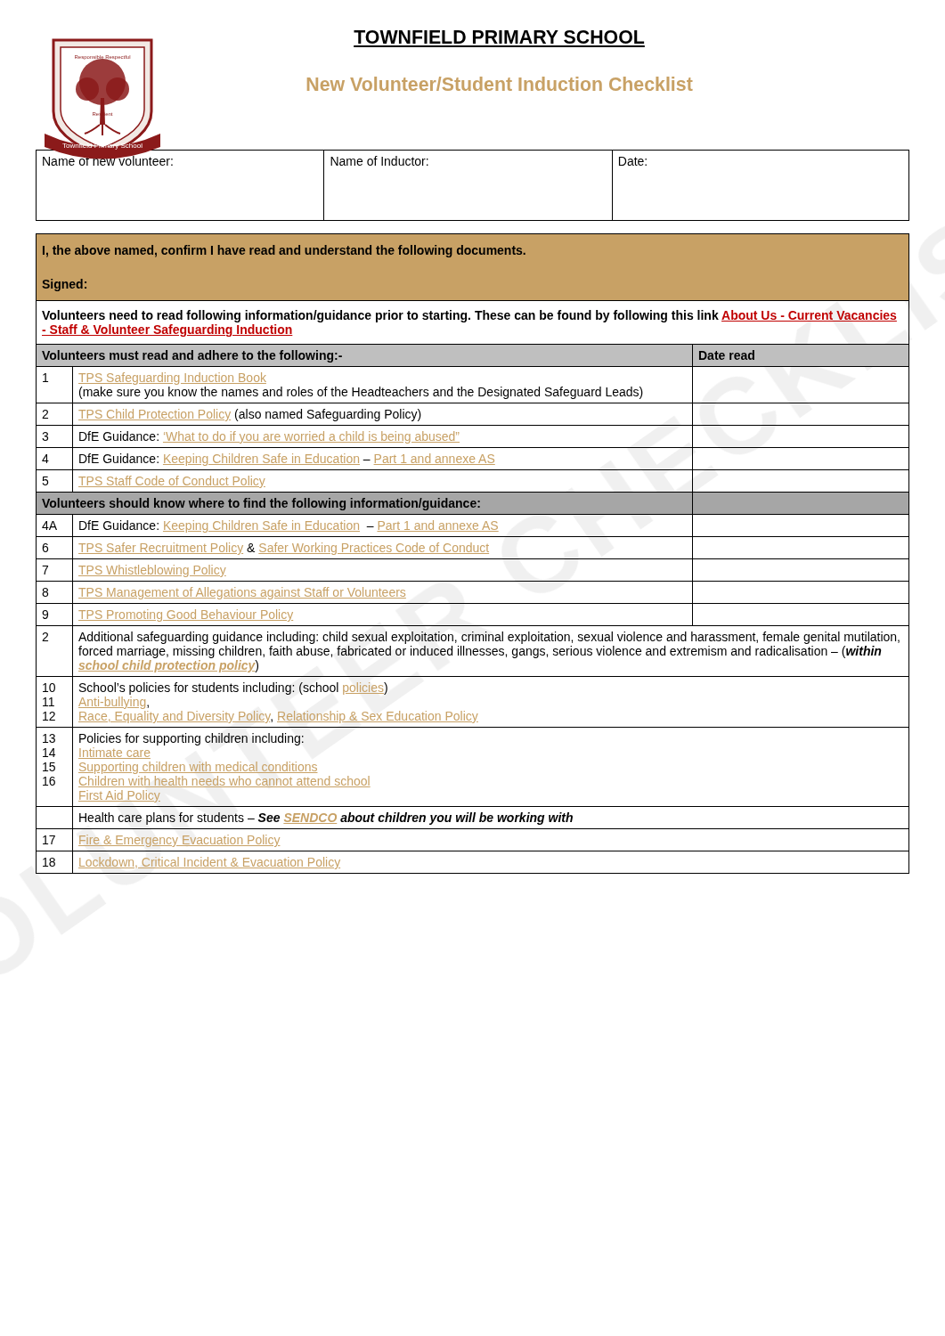VOLUNTEER CHECKLIST
Townfield Primary School Responsible Respectful Resilient
TOWNFIELD PRIMARY SCHOOL
New Volunteer/Student Induction Checklist
| Name of new volunteer: | Name of Inductor: | Date: |
| I, the above named, confirm I have read and understand the following documents. Signed: |
| Volunteers need to read following information/guidance prior to starting. These can be found by following this link About Us - Current Vacancies - Staff & Volunteer Safeguarding Induction |
| Volunteers must read and adhere to the following:- | Date read |
| 1 | TPS Safeguarding Induction Book (make sure you know the names and roles of the Headteachers and the Designated Safeguard Leads) | |
| 2 | TPS Child Protection Policy (also named Safeguarding Policy) | |
| 3 | DfE Guidance: ‘What to do if you are worried a child is being abused” | |
| 4 | DfE Guidance: Keeping Children Safe in Education – Part 1 and annexe AS | |
| 5 | TPS Staff Code of Conduct Policy | |
| Volunteers should know where to find the following information/guidance: | |
| 4A | DfE Guidance: Keeping Children Safe in Education – Part 1 and annexe AS | |
| 6 | TPS Safer Recruitment Policy & Safer Working Practices Code of Conduct | |
| 7 | TPS Whistleblowing Policy | |
| 8 | TPS Management of Allegations against Staff or Volunteers | |
| 9 | TPS Promoting Good Behaviour Policy | |
| 2 | Additional safeguarding guidance including: child sexual exploitation, criminal exploitation, sexual violence and harassment, female genital mutilation, forced marriage, missing children, faith abuse, fabricated or induced illnesses, gangs, serious violence and extremism and radicalisation – ( within school child protection policy ) |
| 10 11 12 | School’s policies for students including: (school policies ) Anti-bullying , Race, Equality and Diversity Policy , Relationship & Sex Education Policy |
| 13 14 15 16 | Policies for supporting children including: Intimate care Supporting children with medical conditions Children with health needs who cannot attend school First Aid Policy |
| | Health care plans for students – See SENDCO about children you will be working with |
| 17 | Fire & Emergency Evacuation Policy |
| 18 | Lockdown, Critical Incident & Evacuation Policy |